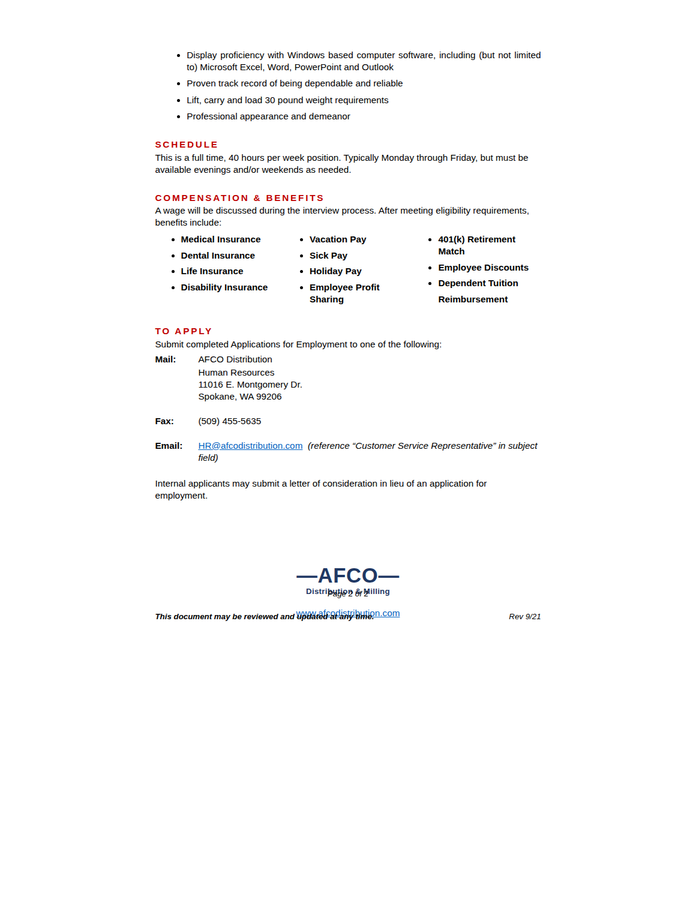Display proficiency with Windows based computer software, including (but not limited to) Microsoft Excel, Word, PowerPoint and Outlook
Proven track record of being dependable and reliable
Lift, carry and load 30 pound weight requirements
Professional appearance and demeanor
SCHEDULE
This is a full time, 40 hours per week position. Typically Monday through Friday, but must be available evenings and/or weekends as needed.
COMPENSATION & BENEFITS
A wage will be discussed during the interview process. After meeting eligibility requirements, benefits include:
| Medical Insurance Dental Insurance Life Insurance Disability Insurance | Vacation Pay Sick Pay Holiday Pay Employee Profit Sharing | 401(k) Retirement Match Employee Discounts Dependent Tuition Reimbursement |
TO APPLY
Submit completed Applications for Employment to one of the following:
Mail:
AFCO Distribution
Human Resources
11016 E. Montgomery Dr.
Spokane, WA 99206
Fax:
(509) 455-5635
Email:
HR@afcodistribution.com (reference “Customer Service Representative” in subject field)
Internal applicants may submit a letter of consideration in lieu of an application for employment.
—AFCO—
Distribution & Milling
www.afcodistribution.com
Page 2 of 2
This document may be reviewed and updated at any time. Rev 9/21